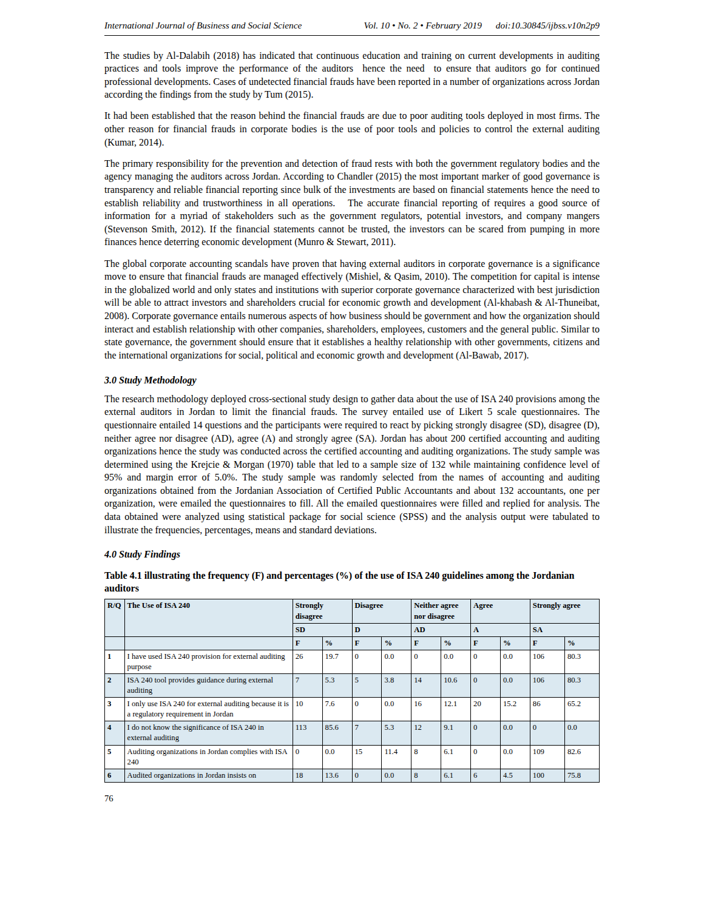International Journal of Business and Social Science Vol. 10 • No. 2 • February 2019 doi:10.30845/ijbss.v10n2p9
The studies by Al-Dalabih (2018) has indicated that continuous education and training on current developments in auditing practices and tools improve the performance of the auditors hence the need to ensure that auditors go for continued professional developments. Cases of undetected financial frauds have been reported in a number of organizations across Jordan according the findings from the study by Tum (2015).
It had been established that the reason behind the financial frauds are due to poor auditing tools deployed in most firms. The other reason for financial frauds in corporate bodies is the use of poor tools and policies to control the external auditing (Kumar, 2014).
The primary responsibility for the prevention and detection of fraud rests with both the government regulatory bodies and the agency managing the auditors across Jordan. According to Chandler (2015) the most important marker of good governance is transparency and reliable financial reporting since bulk of the investments are based on financial statements hence the need to establish reliability and trustworthiness in all operations. The accurate financial reporting of requires a good source of information for a myriad of stakeholders such as the government regulators, potential investors, and company mangers (Stevenson Smith, 2012). If the financial statements cannot be trusted, the investors can be scared from pumping in more finances hence deterring economic development (Munro & Stewart, 2011).
The global corporate accounting scandals have proven that having external auditors in corporate governance is a significance move to ensure that financial frauds are managed effectively (Mishiel, & Qasim, 2010). The competition for capital is intense in the globalized world and only states and institutions with superior corporate governance characterized with best jurisdiction will be able to attract investors and shareholders crucial for economic growth and development (Al-khabash & Al-Thuneibat, 2008). Corporate governance entails numerous aspects of how business should be government and how the organization should interact and establish relationship with other companies, shareholders, employees, customers and the general public. Similar to state governance, the government should ensure that it establishes a healthy relationship with other governments, citizens and the international organizations for social, political and economic growth and development (Al-Bawab, 2017).
3.0 Study Methodology
The research methodology deployed cross-sectional study design to gather data about the use of ISA 240 provisions among the external auditors in Jordan to limit the financial frauds. The survey entailed use of Likert 5 scale questionnaires. The questionnaire entailed 14 questions and the participants were required to react by picking strongly disagree (SD), disagree (D), neither agree nor disagree (AD), agree (A) and strongly agree (SA). Jordan has about 200 certified accounting and auditing organizations hence the study was conducted across the certified accounting and auditing organizations. The study sample was determined using the Krejcie & Morgan (1970) table that led to a sample size of 132 while maintaining confidence level of 95% and margin error of 5.0%. The study sample was randomly selected from the names of accounting and auditing organizations obtained from the Jordanian Association of Certified Public Accountants and about 132 accountants, one per organization, were emailed the questionnaires to fill. All the emailed questionnaires were filled and replied for analysis. The data obtained were analyzed using statistical package for social science (SPSS) and the analysis output were tabulated to illustrate the frequencies, percentages, means and standard deviations.
4.0 Study Findings
Table 4.1 illustrating the frequency (F) and percentages (%) of the use of ISA 240 guidelines among the Jordanian auditors
| R/Q | The Use of ISA 240 | Strongly disagree | Disagree | Neither agree nor disagree | Agree | Strongly agree |
| --- | --- | --- | --- | --- | --- | --- |
| SD | D | AD | A | SA |
| | | F | % | F | % | F | % | F | % | F | % |
| 1 | I have used ISA 240 provision for external auditing purpose | 26 | 19.7 | 0 | 0.0 | 0 | 0.0 | 0 | 0.0 | 106 | 80.3 |
| 2 | ISA 240 tool provides guidance during external auditing | 7 | 5.3 | 5 | 3.8 | 14 | 10.6 | 0 | 0.0 | 106 | 80.3 |
| 3 | I only use ISA 240 for external auditing because it is a regulatory requirement in Jordan | 10 | 7.6 | 0 | 0.0 | 16 | 12.1 | 20 | 15.2 | 86 | 65.2 |
| 4 | I do not know the significance of ISA 240 in external auditing | 113 | 85.6 | 7 | 5.3 | 12 | 9.1 | 0 | 0.0 | 0 | 0.0 |
| 5 | Auditing organizations in Jordan complies with ISA 240 | 0 | 0.0 | 15 | 11.4 | 8 | 6.1 | 0 | 0.0 | 109 | 82.6 |
| 6 | Audited organizations in Jordan insists on | 18 | 13.6 | 0 | 0.0 | 8 | 6.1 | 6 | 4.5 | 100 | 75.8 |
76